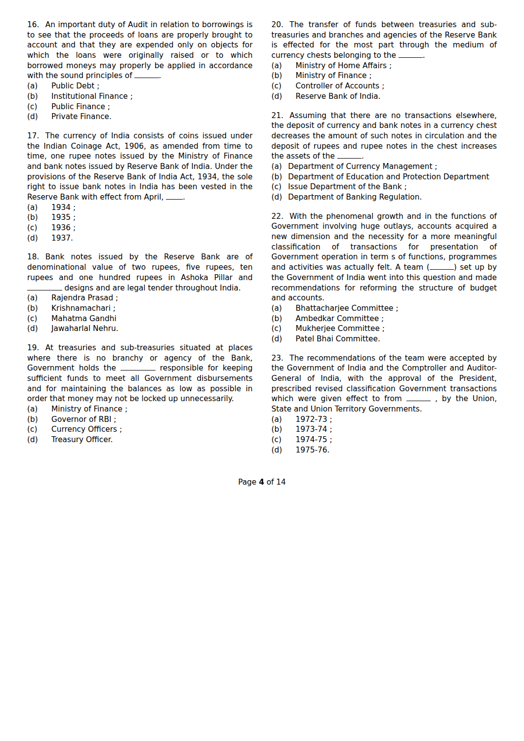16. An important duty of Audit in relation to borrowings is to see that the proceeds of loans are properly brought to account and that they are expended only on objects for which the loans were originally raised or to which borrowed moneys may properly be applied in accordance with the sound principles of .
(a) Public Debt ;
(b) Institutional Finance ;
(c) Public Finance ;
(d) Private Finance.
17. The currency of India consists of coins issued under the Indian Coinage Act, 1906, as amended from time to time, one rupee notes issued by the Ministry of Finance and bank notes issued by Reserve Bank of India. Under the provisions of the Reserve Bank of India Act, 1934, the sole right to issue bank notes in India has been vested in the Reserve Bank with effect from April, .
(a) 1934 ;
(b) 1935 ;
(c) 1936 ;
(d) 1937.
18. Bank notes issued by the Reserve Bank are of denominational value of two rupees, five rupees, ten rupees and one hundred rupees in Ashoka Pillar and designs and are legal tender throughout India.
(a) Rajendra Prasad ;
(b) Krishnamachari ;
(c) Mahatma Gandhi
(d) Jawaharlal Nehru.
19. At treasuries and sub-treasuries situated at places where there is no branchy or agency of the Bank, Government holds the responsible for keeping sufficient funds to meet all Government disbursements and for maintaining the balances as low as possible in order that money may not be locked up unnecessarily.
(a) Ministry of Finance ;
(b) Governor of RBI ;
(c) Currency Officers ;
(d) Treasury Officer.
20. The transfer of funds between treasuries and sub-treasuries and branches and agencies of the Reserve Bank is effected for the most part through the medium of currency chests belonging to the .
(a) Ministry of Home Affairs ;
(b) Ministry of Finance ;
(c) Controller of Accounts ;
(d) Reserve Bank of India.
21. Assuming that there are no transactions elsewhere, the deposit of currency and bank notes in a currency chest decreases the amount of such notes in circulation and the deposit of rupees and rupee notes in the chest increases the assets of the .
(a) Department of Currency Management ;
(b) Department of Education and Protection Department
(c) Issue Department of the Bank ;
(d) Department of Banking Regulation.
22. With the phenomenal growth and in the functions of Government involving huge outlays, accounts acquired a new dimension and the necessity for a more meaningful classification of transactions for presentation of Government operation in term s of functions, programmes and activities was actually felt. A team ( ) set up by the Government of India went into this question and made recommendations for reforming the structure of budget and accounts.
(a) Bhattacharjee Committee ;
(b) Ambedkar Committee ;
(c) Mukherjee Committee ;
(d) Patel Bhai Committee.
23. The recommendations of the team were accepted by the Government of India and the Comptroller and Auditor-General of India, with the approval of the President, prescribed revised classification Government transactions which were given effect to from , by the Union, State and Union Territory Governments.
(a) 1972-73 ;
(b) 1973-74 ;
(c) 1974-75 ;
(d) 1975-76.
Page 4 of 14